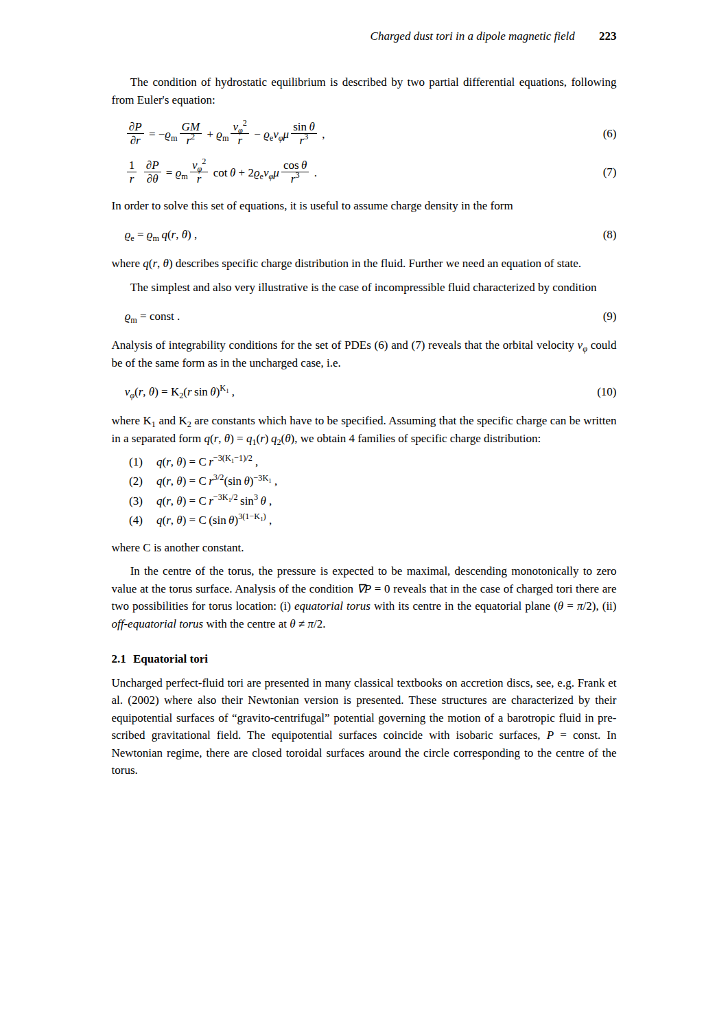Charged dust tori in a dipole magnetic field 223
The condition of hydrostatic equilibrium is described by two partial differential equations, following from Euler's equation:
∂P∂r = −ϱmGM r2 + ϱmvφ2 r − ϱevφμsin θ r3 ,
(6)
1 r ∂P∂θ = ϱmvφ2 r cot θ + 2ϱevφμcos θ r3 .
(7)
In order to solve this set of equations, it is useful to assume charge density in the form
ϱe = ϱm q(r, θ) ,
(8)
where q(r, θ) describes specific charge distribution in the fluid. Further we need an equation of state.
The simplest and also very illustrative is the case of incompressible fluid characterized by condition
ϱm = const .
(9)
Analysis of integrability conditions for the set of PDEs (6) and (7) reveals that the orbital velocity vφ could be of the same form as in the uncharged case, i.e.
vφ(r, θ) = K2(r sin θ)K1 ,
(10)
where K1 and K2 are constants which have to be specified. Assuming that the specific charge can be written in a separated form q(r, θ) = q1(r) q2(θ), we obtain 4 families of specific charge distribution:
(1) q(r, θ) = C r−3(K1−1)/2 ,
(2) q(r, θ) = C r3/2(sin θ)−3K1 ,
(3) q(r, θ) = C r−3K1/2 sin3 θ ,
(4) q(r, θ) = C (sin θ)3(1−K1) ,
where C is another constant.
In the centre of the torus, the pressure is expected to be maximal, descending monotonically to zero value at the torus surface. Analysis of the condition ∇P = 0 reveals that in the case of charged tori there are two possibilities for torus location: (i) equatorial torus with its centre in the equatorial plane (θ = π/2), (ii) off-equatorial torus with the centre at θ ≠ π/2.
2.1 Equatorial tori
Uncharged perfect-fluid tori are presented in many classical textbooks on accretion discs, see, e.g. Frank et al. (2002) where also their Newtonian version is presented. These structures are characterized by their equipotential surfaces of “gravito-centrifugal” potential governing the motion of a barotropic fluid in prescribed gravitational field. The equipotential surfaces coincide with isobaric surfaces, P = const. In Newtonian regime, there are closed toroidal surfaces around the circle corresponding to the centre of the torus.